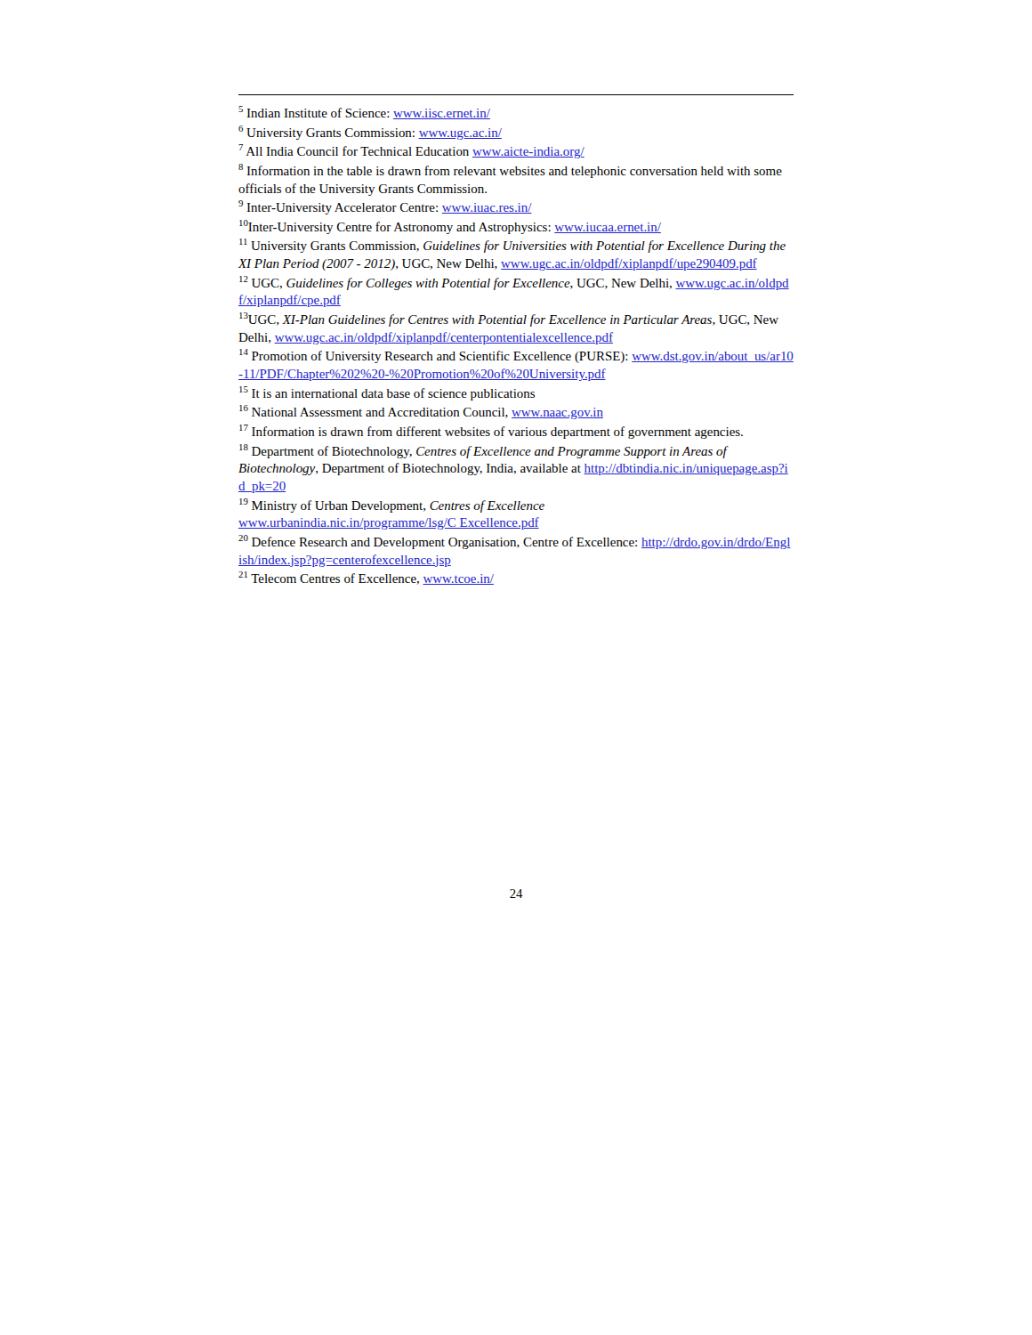5 Indian Institute of Science: www.iisc.ernet.in/
6 University Grants Commission: www.ugc.ac.in/
7 All India Council for Technical Education www.aicte-india.org/
8 Information in the table is drawn from relevant websites and telephonic conversation held with some officials of the University Grants Commission.
9 Inter-University Accelerator Centre: www.iuac.res.in/
10Inter-University Centre for Astronomy and Astrophysics: www.iucaa.ernet.in/
11 University Grants Commission, Guidelines for Universities with Potential for Excellence During the XI Plan Period (2007 - 2012), UGC, New Delhi, www.ugc.ac.in/oldpdf/xiplanpdf/upe290409.pdf
12 UGC, Guidelines for Colleges with Potential for Excellence, UGC, New Delhi, www.ugc.ac.in/oldpdf/xiplanpdf/cpe.pdf
13UGC, XI-Plan Guidelines for Centres with Potential for Excellence in Particular Areas, UGC, New Delhi, www.ugc.ac.in/oldpdf/xiplanpdf/centerpontentialexcellence.pdf
14 Promotion of University Research and Scientific Excellence (PURSE): www.dst.gov.in/about_us/ar10-11/PDF/Chapter%202%20-%20Promotion%20of%20University.pdf
15 It is an international data base of science publications
16 National Assessment and Accreditation Council, www.naac.gov.in
17 Information is drawn from different websites of various department of government agencies.
18 Department of Biotechnology, Centres of Excellence and Programme Support in Areas of Biotechnology, Department of Biotechnology, India, available at http://dbtindia.nic.in/uniquepage.asp?id_pk=20
19 Ministry of Urban Development, Centres of Excellence
www.urbanindia.nic.in/programme/lsg/C Excellence.pdf
20 Defence Research and Development Organisation, Centre of Excellence: http://drdo.gov.in/drdo/English/index.jsp?pg=centerofexcellence.jsp
21 Telecom Centres of Excellence, www.tcoe.in/
24